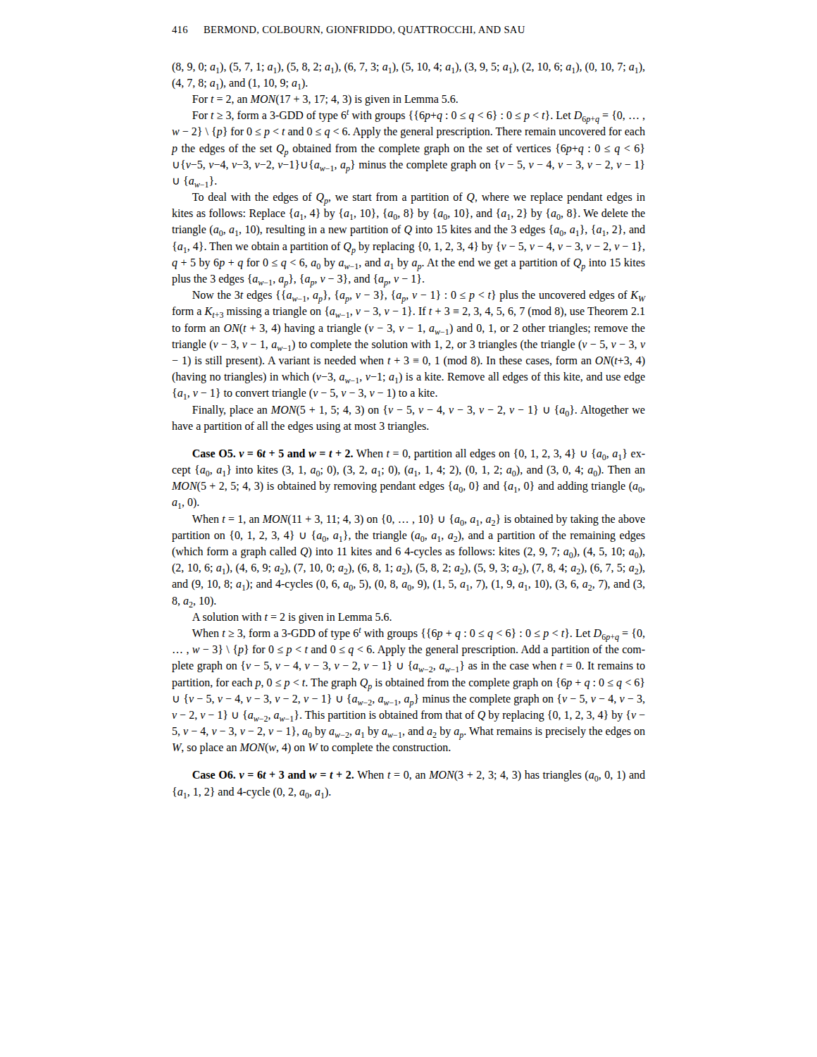416 BERMOND, COLBOURN, GIONFRIDDO, QUATTROCCHI, AND SAU
(8, 9, 0; a1), (5, 7, 1; a1), (5, 8, 2; a1), (6, 7, 3; a1), (5, 10, 4; a1), (3, 9, 5; a1), (2, 10, 6; a1), (0, 10, 7; a1), (4, 7, 8; a1), and (1, 10, 9; a1).
For t = 2, an MON(17 + 3, 17; 4, 3) is given in Lemma 5.6.
For t ≥ 3, form a 3-GDD of type 6t with groups {{6p+q : 0 ≤ q < 6} : 0 ≤ p < t}. Let D6p+q = {0, … , w − 2} \ {p} for 0 ≤ p < t and 0 ≤ q < 6. Apply the general prescription. There remain uncovered for each p the edges of the set Qp obtained from the complete graph on the set of vertices {6p+q : 0 ≤ q < 6}∪{v−5, v−4, v−3, v−2, v−1}∪{aw−1, ap} minus the complete graph on {v − 5, v − 4, v − 3, v − 2, v − 1} ∪ {aw−1}.
To deal with the edges of Qp, we start from a partition of Q, where we replace pendant edges in kites as follows: Replace {a1, 4} by {a1, 10}, {a0, 8} by {a0, 10}, and {a1, 2} by {a0, 8}. We delete the triangle (a0, a1, 10), resulting in a new partition of Q into 15 kites and the 3 edges {a0, a1}, {a1, 2}, and {a1, 4}. Then we obtain a partition of Qp by replacing {0, 1, 2, 3, 4} by {v − 5, v − 4, v − 3, v − 2, v − 1}, q + 5 by 6p + q for 0 ≤ q < 6, a0 by aw−1, and a1 by ap. At the end we get a partition of Qp into 15 kites plus the 3 edges {aw−1, ap}, {ap, v − 3}, and {ap, v − 1}.
Now the 3t edges {{aw−1, ap}, {ap, v − 3}, {ap, v − 1} : 0 ≤ p < t} plus the uncovered edges of KW form a Kt+3 missing a triangle on {aw−1, v − 3, v − 1}. If t + 3 ≡ 2, 3, 4, 5, 6, 7 (mod 8), use Theorem 2.1 to form an ON(t + 3, 4) having a triangle (v − 3, v − 1, aw−1) and 0, 1, or 2 other triangles; remove the triangle (v − 3, v − 1, aw−1) to complete the solution with 1, 2, or 3 triangles (the triangle (v − 5, v − 3, v − 1) is still present). A variant is needed when t + 3 ≡ 0, 1 (mod 8). In these cases, form an ON(t+3, 4) (having no triangles) in which (v−3, aw−1, v−1; a1) is a kite. Remove all edges of this kite, and use edge {a1, v − 1} to convert triangle (v − 5, v − 3, v − 1) to a kite.
Finally, place an MON(5 + 1, 5; 4, 3) on {v − 5, v − 4, v − 3, v − 2, v − 1} ∪ {a0}. Altogether we have a partition of all the edges using at most 3 triangles.
Case O5. v = 6t + 5 and w = t + 2. When t = 0, partition all edges on {0, 1, 2, 3, 4} ∪ {a0, a1} except {a0, a1} into kites (3, 1, a0; 0), (3, 2, a1; 0), (a1, 1, 4; 2), (0, 1, 2; a0), and (3, 0, 4; a0). Then an MON(5 + 2, 5; 4, 3) is obtained by removing pendant edges {a0, 0} and {a1, 0} and adding triangle (a0, a1, 0).
When t = 1, an MON(11 + 3, 11; 4, 3) on {0, … , 10} ∪ {a0, a1, a2} is obtained by taking the above partition on {0, 1, 2, 3, 4} ∪ {a0, a1}, the triangle (a0, a1, a2), and a partition of the remaining edges (which form a graph called Q) into 11 kites and 6 4-cycles as follows: kites (2, 9, 7; a0), (4, 5, 10; a0), (2, 10, 6; a1), (4, 6, 9; a2), (7, 10, 0; a2), (6, 8, 1; a2), (5, 8, 2; a2), (5, 9, 3; a2), (7, 8, 4; a2), (6, 7, 5; a2), and (9, 10, 8; a1); and 4-cycles (0, 6, a0, 5), (0, 8, a0, 9), (1, 5, a1, 7), (1, 9, a1, 10), (3, 6, a2, 7), and (3, 8, a2, 10).
A solution with t = 2 is given in Lemma 5.6.
When t ≥ 3, form a 3-GDD of type 6t with groups {{6p + q : 0 ≤ q < 6} : 0 ≤ p < t}. Let D6p+q = {0, … , w − 3} \ {p} for 0 ≤ p < t and 0 ≤ q < 6. Apply the general prescription. Add a partition of the complete graph on {v − 5, v − 4, v − 3, v − 2, v − 1} ∪ {aw−2, aw−1} as in the case when t = 0. It remains to partition, for each p, 0 ≤ p < t. The graph Qp is obtained from the complete graph on {6p + q : 0 ≤ q < 6} ∪ {v − 5, v − 4, v − 3, v − 2, v − 1} ∪ {aw−2, aw−1, ap} minus the complete graph on {v − 5, v − 4, v − 3, v − 2, v − 1} ∪ {aw−2, aw−1}. This partition is obtained from that of Q by replacing {0, 1, 2, 3, 4} by {v − 5, v − 4, v − 3, v − 2, v − 1}, a0 by aw−2, a1 by aw−1, and a2 by ap. What remains is precisely the edges on W, so place an MON(w, 4) on W to complete the construction.
Case O6. v = 6t + 3 and w = t + 2. When t = 0, an MON(3 + 2, 3; 4, 3) has triangles (a0, 0, 1) and {a1, 1, 2} and 4-cycle (0, 2, a0, a1).